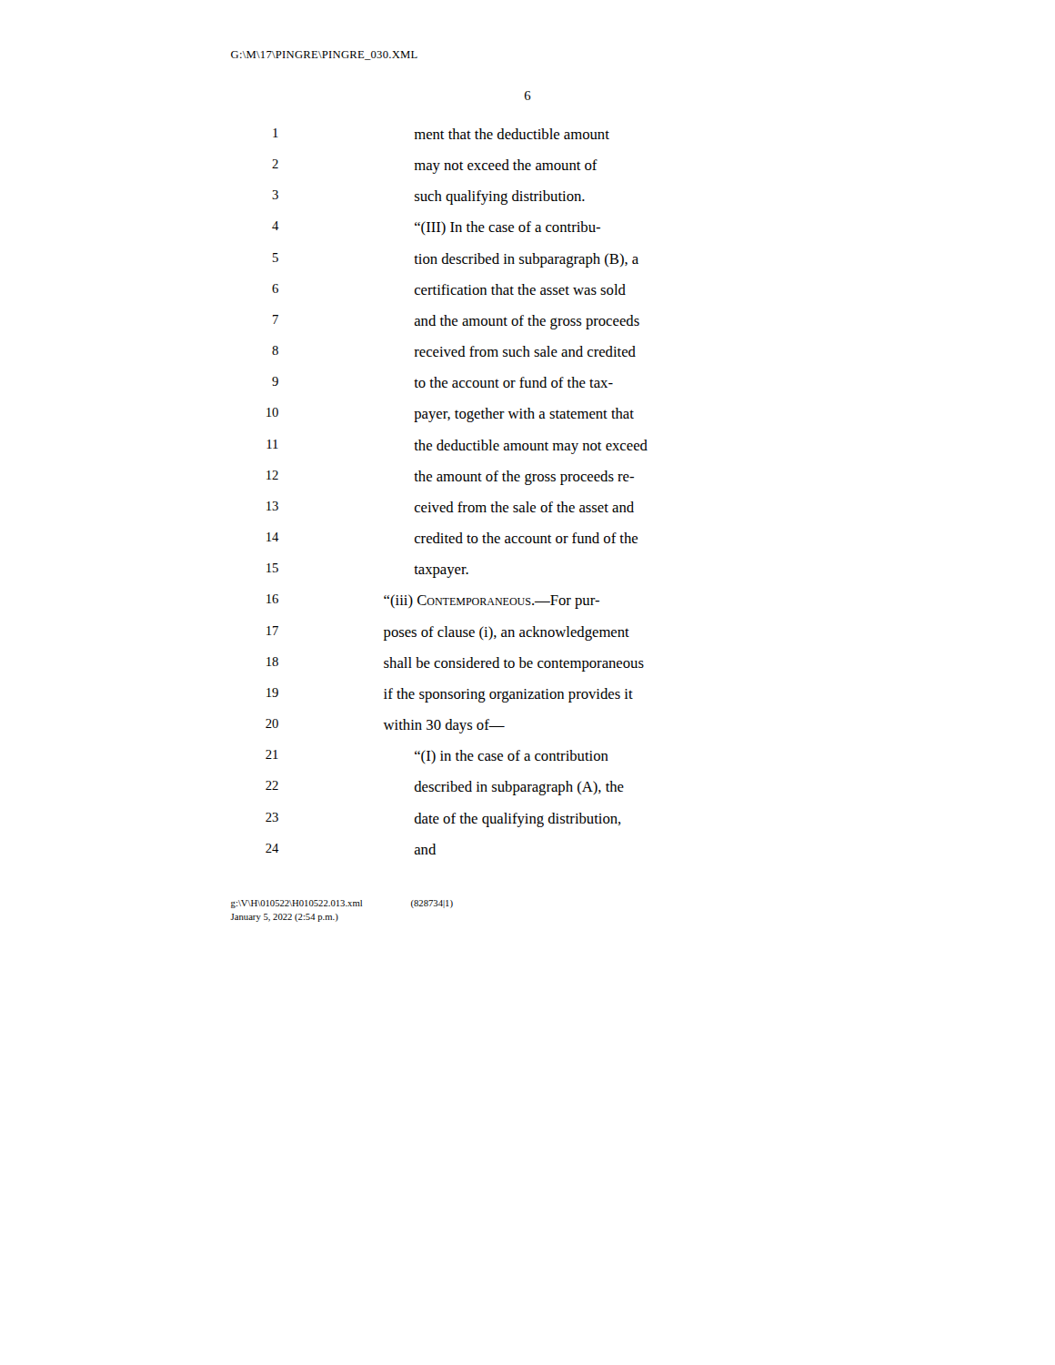G:\M\17\PINGRE\PINGRE_030.XML
6
| 1 | ment that the deductible amount |
| 2 | may not exceed the amount of |
| 3 | such qualifying distribution. |
| 4 | “(III) In the case of a contribu- |
| 5 | tion described in subparagraph (B), a |
| 6 | certification that the asset was sold |
| 7 | and the amount of the gross proceeds |
| 8 | received from such sale and credited |
| 9 | to the account or fund of the tax- |
| 10 | payer, together with a statement that |
| 11 | the deductible amount may not exceed |
| 12 | the amount of the gross proceeds re- |
| 13 | ceived from the sale of the asset and |
| 14 | credited to the account or fund of the |
| 15 | taxpayer. |
| 16 | “(iii) Contemporaneous .—For pur- |
| 17 | poses of clause (i), an acknowledgement |
| 18 | shall be considered to be contemporaneous |
| 19 | if the sponsoring organization provides it |
| 20 | within 30 days of— |
| 21 | “(I) in the case of a contribution |
| 22 | described in subparagraph (A), the |
| 23 | date of the qualifying distribution, |
| 24 | and |
g:\V\H\010522\H010522.013.xml (828734|1)
January 5, 2022 (2:54 p.m.)